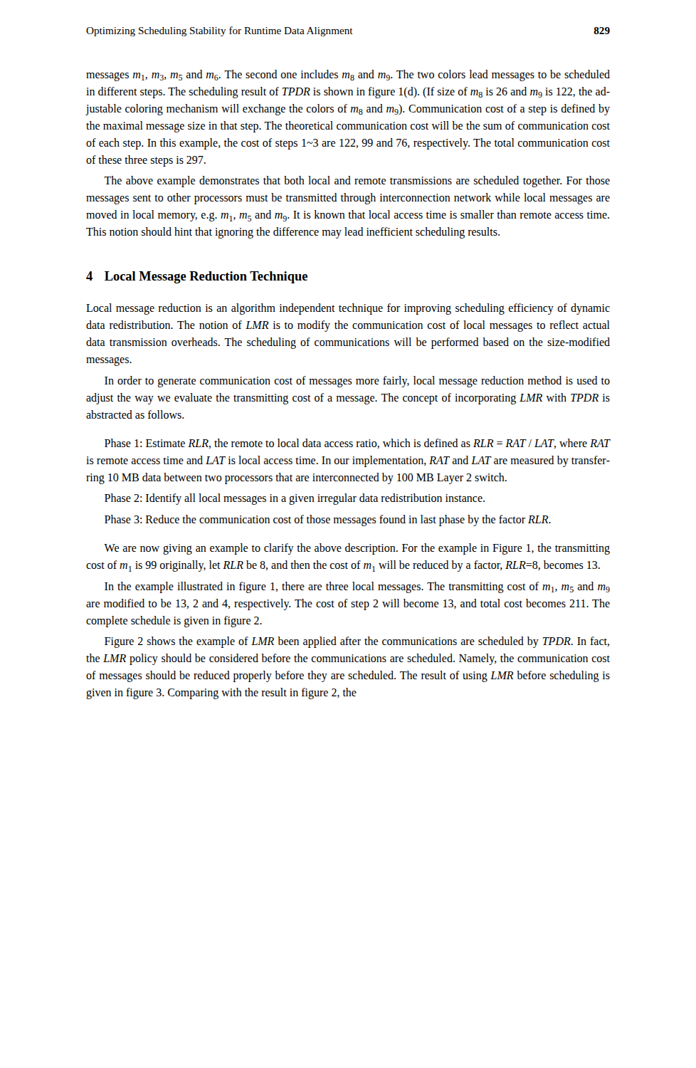Optimizing Scheduling Stability for Runtime Data Alignment 829
messages m1, m3, m5 and m6. The second one includes m8 and m9. The two colors lead messages to be scheduled in different steps. The scheduling result of TPDR is shown in figure 1(d). (If size of m8 is 26 and m9 is 122, the adjustable coloring mechanism will exchange the colors of m8 and m9). Communication cost of a step is defined by the maximal message size in that step. The theoretical communication cost will be the sum of communication cost of each step. In this example, the cost of steps 1~3 are 122, 99 and 76, respectively. The total communication cost of these three steps is 297.
The above example demonstrates that both local and remote transmissions are scheduled together. For those messages sent to other processors must be transmitted through interconnection network while local messages are moved in local memory, e.g. m1, m5 and m9. It is known that local access time is smaller than remote access time. This notion should hint that ignoring the difference may lead inefficient scheduling results.
4 Local Message Reduction Technique
Local message reduction is an algorithm independent technique for improving scheduling efficiency of dynamic data redistribution. The notion of LMR is to modify the communication cost of local messages to reflect actual data transmission overheads. The scheduling of communications will be performed based on the size-modified messages.
In order to generate communication cost of messages more fairly, local message reduction method is used to adjust the way we evaluate the transmitting cost of a message. The concept of incorporating LMR with TPDR is abstracted as follows.
Phase 1: Estimate RLR, the remote to local data access ratio, which is defined as RLR = RAT / LAT, where RAT is remote access time and LAT is local access time. In our implementation, RAT and LAT are measured by transferring 10 MB data between two processors that are interconnected by 100 MB Layer 2 switch.
Phase 2: Identify all local messages in a given irregular data redistribution instance.
Phase 3: Reduce the communication cost of those messages found in last phase by the factor RLR.
We are now giving an example to clarify the above description. For the example in Figure 1, the transmitting cost of m1 is 99 originally, let RLR be 8, and then the cost of m1 will be reduced by a factor, RLR=8, becomes 13.
In the example illustrated in figure 1, there are three local messages. The transmitting cost of m1, m5 and m9 are modified to be 13, 2 and 4, respectively. The cost of step 2 will become 13, and total cost becomes 211. The complete schedule is given in figure 2.
Figure 2 shows the example of LMR been applied after the communications are scheduled by TPDR. In fact, the LMR policy should be considered before the communications are scheduled. Namely, the communication cost of messages should be reduced properly before they are scheduled. The result of using LMR before scheduling is given in figure 3. Comparing with the result in figure 2, the